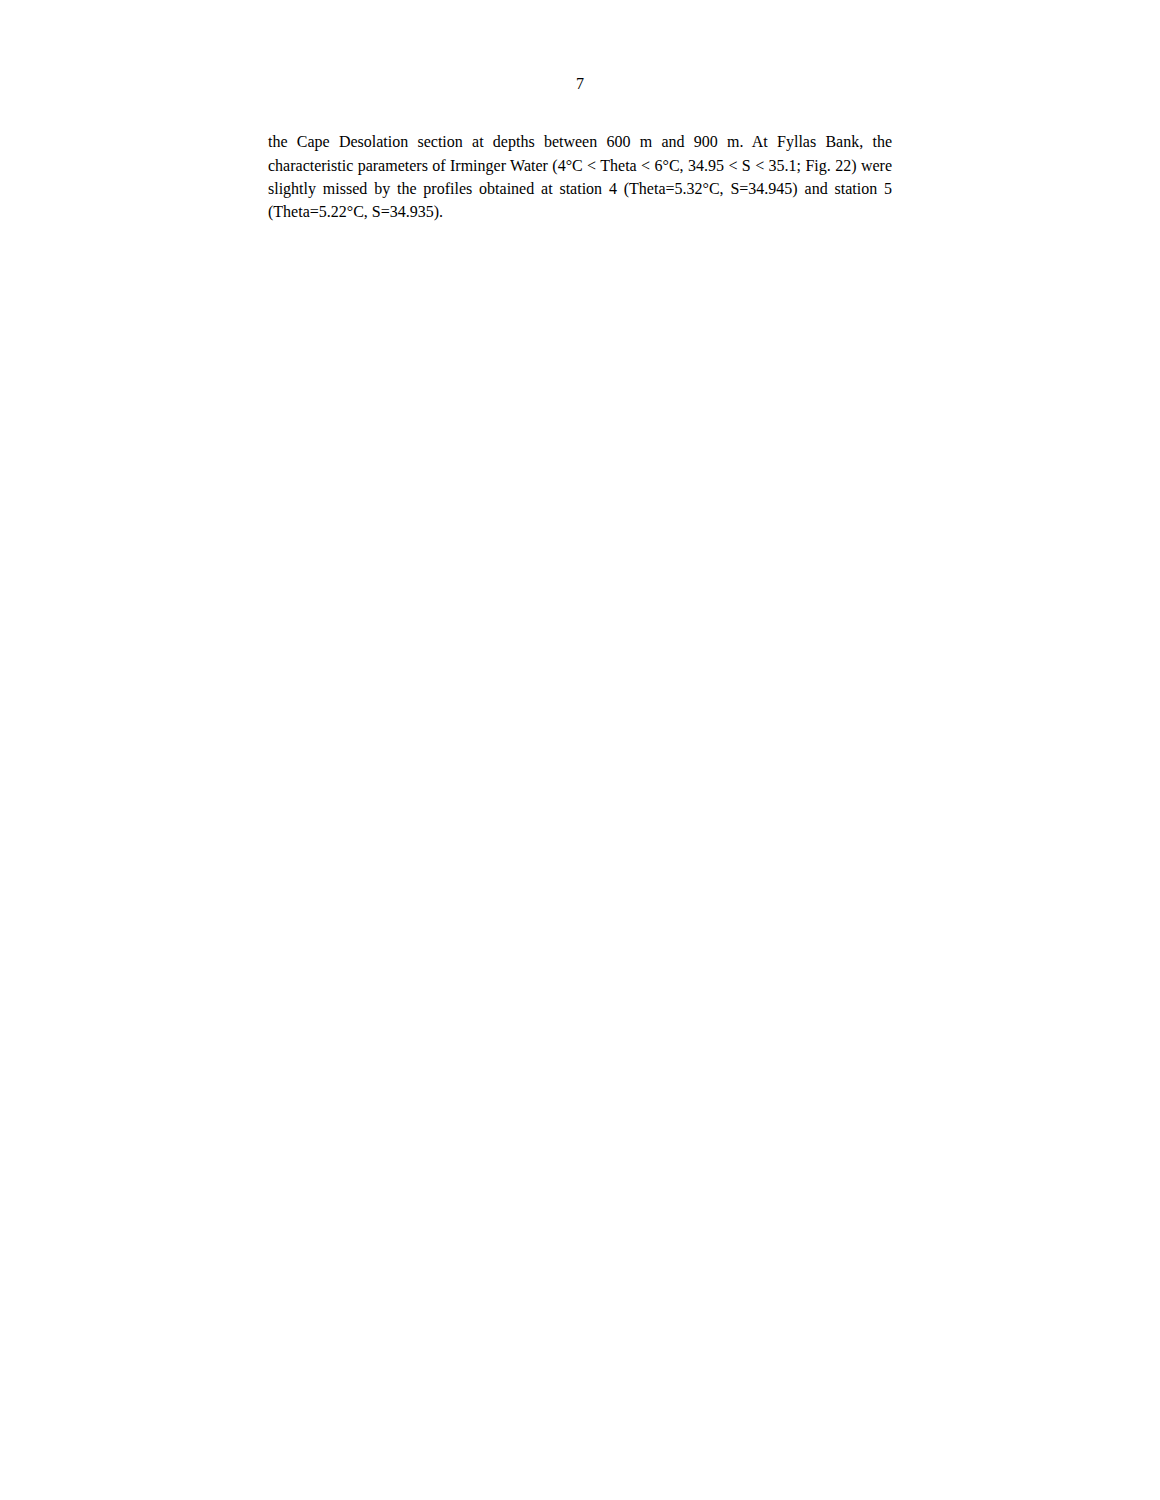7
the Cape Desolation section at depths between 600 m and 900 m. At Fyllas Bank, the characteristic parameters of Irminger Water (4°C < Theta < 6°C, 34.95 < S < 35.1; Fig. 22) were slightly missed by the profiles obtained at station 4 (Theta=5.32°C, S=34.945) and station 5 (Theta=5.22°C, S=34.935).